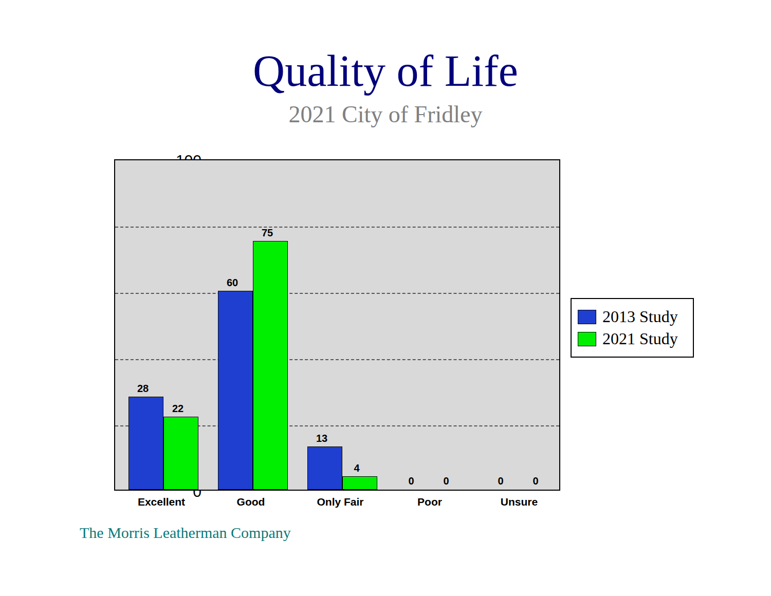Quality of Life
2021 City of Fridley
100
80
60
40
20
0
28
22
60
75
13
4
0
0
0
0
Excellent
Good
Only Fair
Poor
Unsure
2013 Study
2021 Study
The Morris Leatherman Company